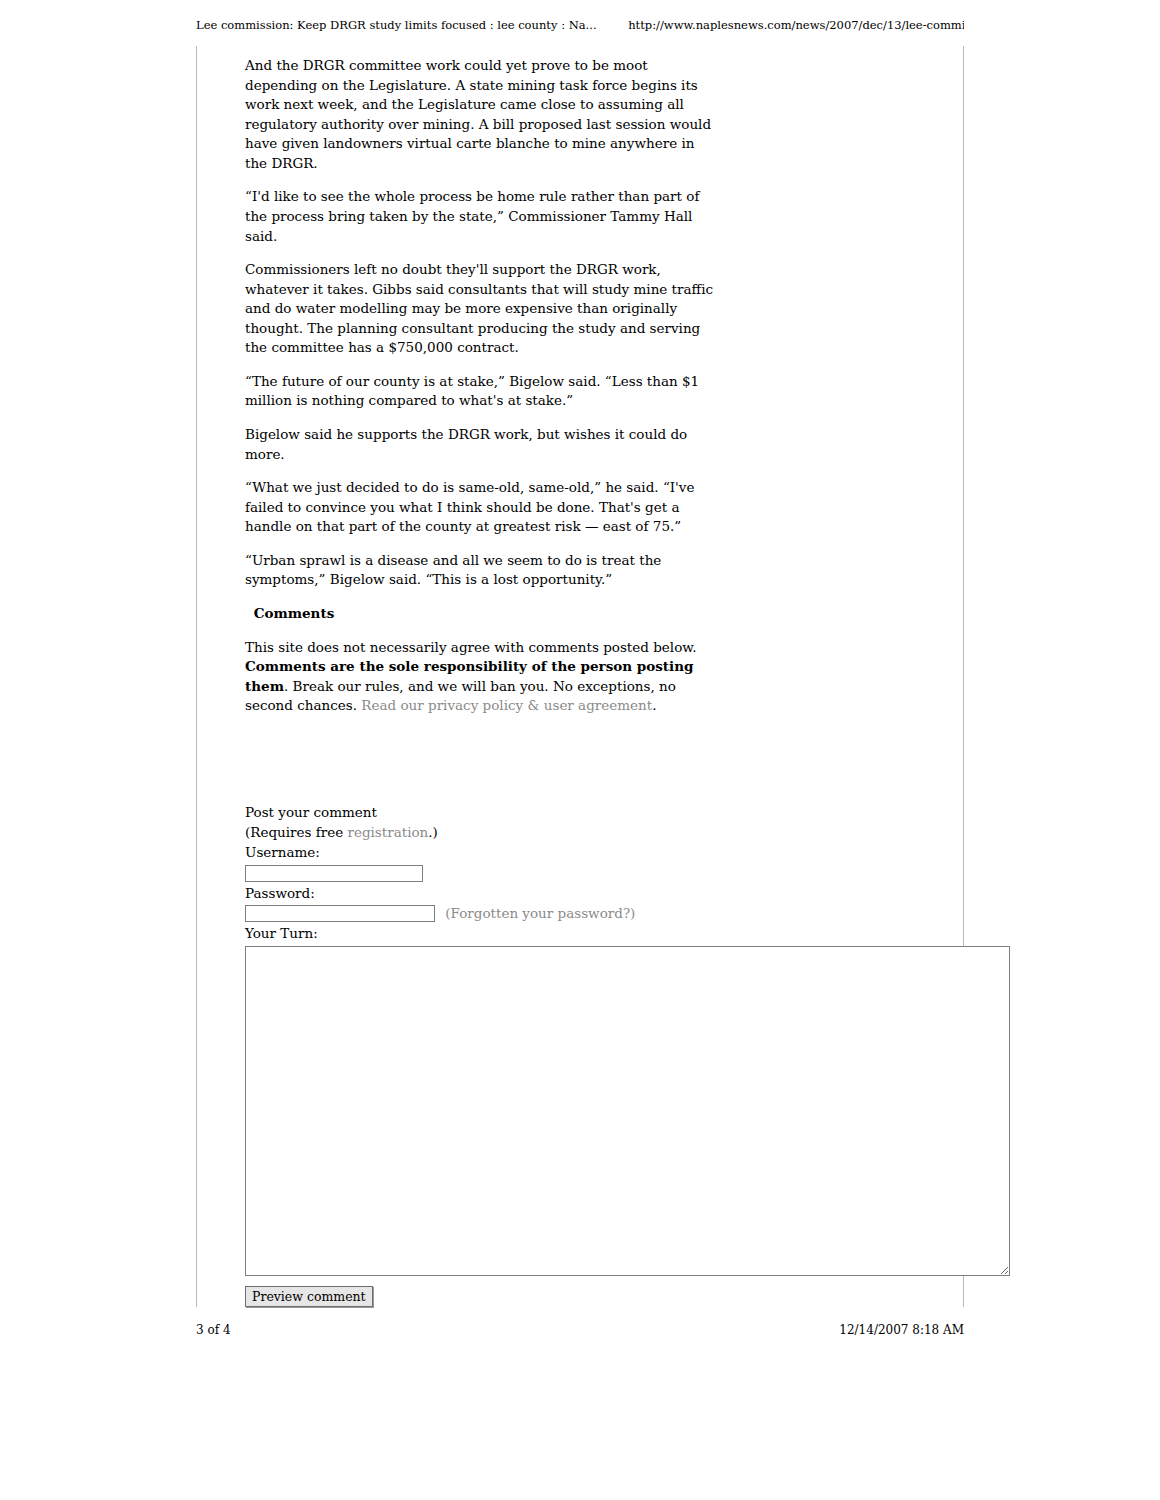Lee commission: Keep DRGR study limits focused : lee county : Na... http://www.naplesnews.com/news/2007/dec/13/lee-commission...
And the DRGR committee work could yet prove to be moot depending on the Legislature. A state mining task force begins its work next week, and the Legislature came close to assuming all regulatory authority over mining. A bill proposed last session would have given landowners virtual carte blanche to mine anywhere in the DRGR.
“I'd like to see the whole process be home rule rather than part of the process bring taken by the state,” Commissioner Tammy Hall said.
Commissioners left no doubt they'll support the DRGR work, whatever it takes. Gibbs said consultants that will study mine traffic and do water modelling may be more expensive than originally thought. The planning consultant producing the study and serving the committee has a $750,000 contract.
“The future of our county is at stake,” Bigelow said. “Less than $1 million is nothing compared to what's at stake.”
Bigelow said he supports the DRGR work, but wishes it could do more.
“What we just decided to do is same-old, same-old,” he said. “I've failed to convince you what I think should be done. That's get a handle on that part of the county at greatest risk — east of 75.”
“Urban sprawl is a disease and all we seem to do is treat the symptoms,” Bigelow said. “This is a lost opportunity.”
Comments
This site does not necessarily agree with comments posted below. Comments are the sole responsibility of the person posting them. Break our rules, and we will ban you. No exceptions, no second chances. Read our privacy policy & user agreement.
Post your comment
(Requires free registration.)
Username:
Password:
(Forgotten your password?)
Your Turn:
Preview comment
3 of 4 12/14/2007 8:18 AM